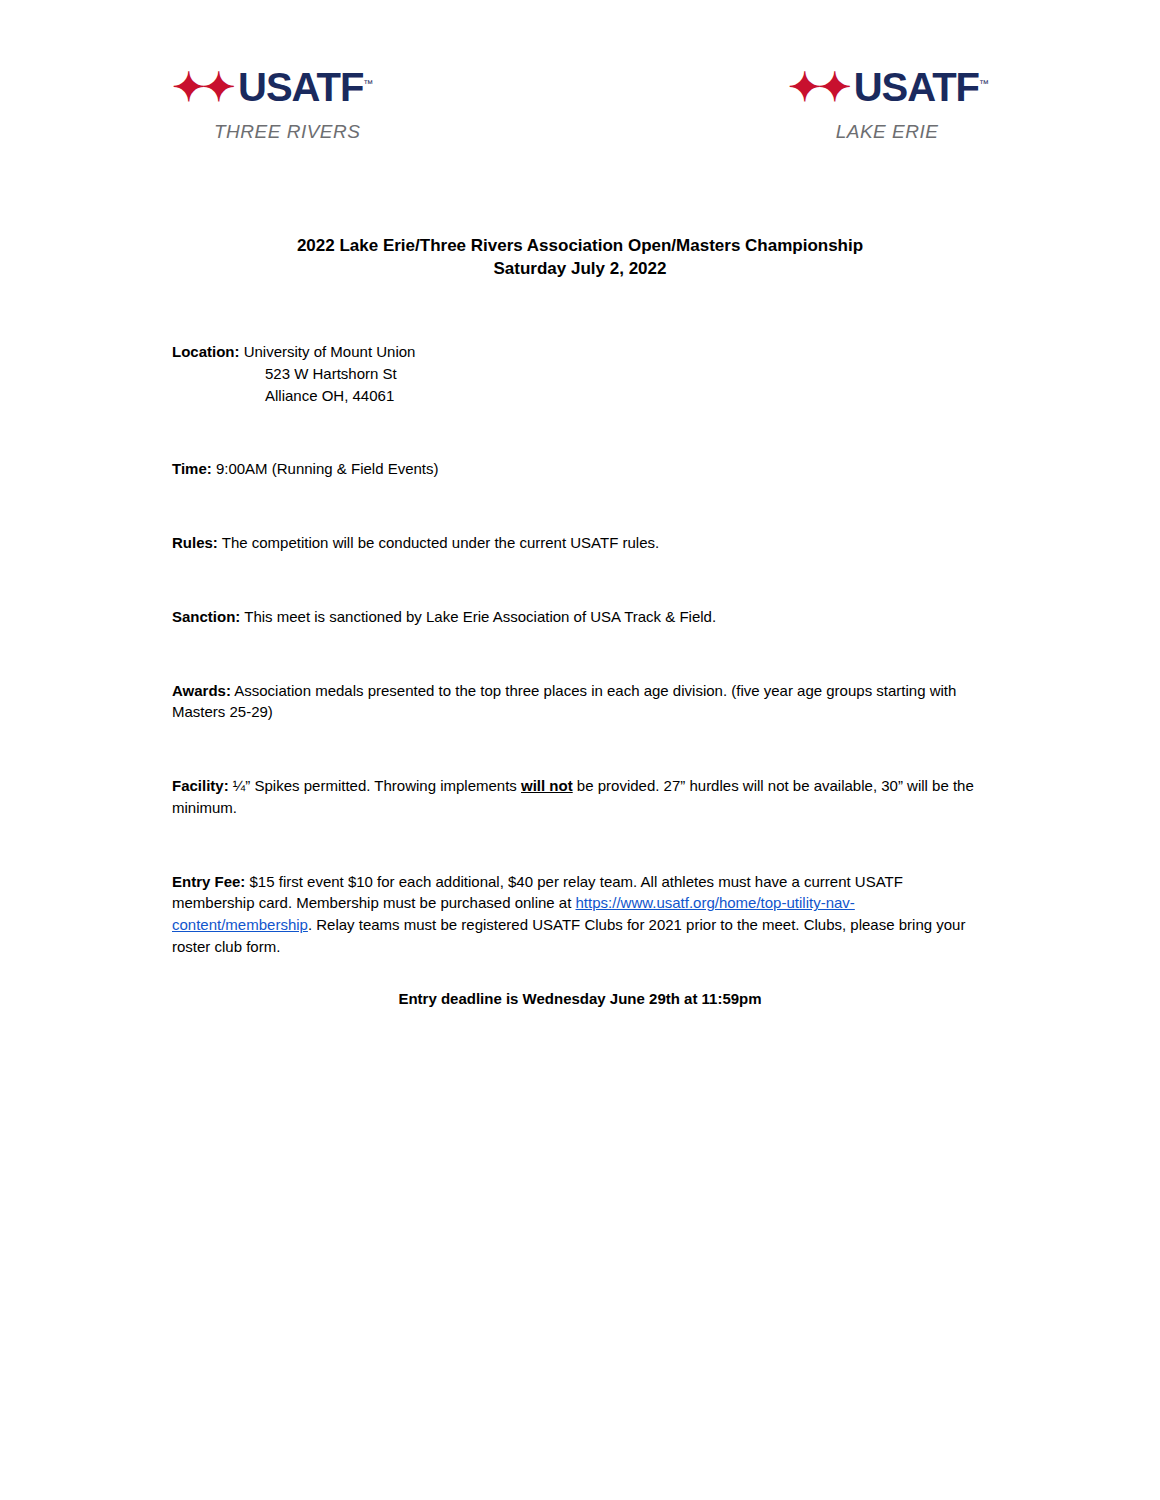✦✦ USATF™
THREE RIVERS
✦✦ USATF™
LAKE ERIE
2022 Lake Erie/Three Rivers Association Open/Masters Championship
Saturday July 2, 2022
Location: University of Mount Union
523 W Hartshorn St
Alliance OH, 44061
Time: 9:00AM (Running & Field Events)
Rules: The competition will be conducted under the current USATF rules.
Sanction: This meet is sanctioned by Lake Erie Association of USA Track & Field.
Awards: Association medals presented to the top three places in each age division. (five year age groups starting with Masters 25-29)
Facility: ¼” Spikes permitted. Throwing implements will not be provided. 27” hurdles will not be available, 30” will be the minimum.
Entry Fee: $15 first event $10 for each additional, $40 per relay team. All athletes must have a current USATF membership card. Membership must be purchased online at https://www.usatf.org/home/top-utility-nav-content/membership. Relay teams must be registered USATF Clubs for 2021 prior to the meet. Clubs, please bring your roster club form.
Entry deadline is Wednesday June 29th at 11:59pm